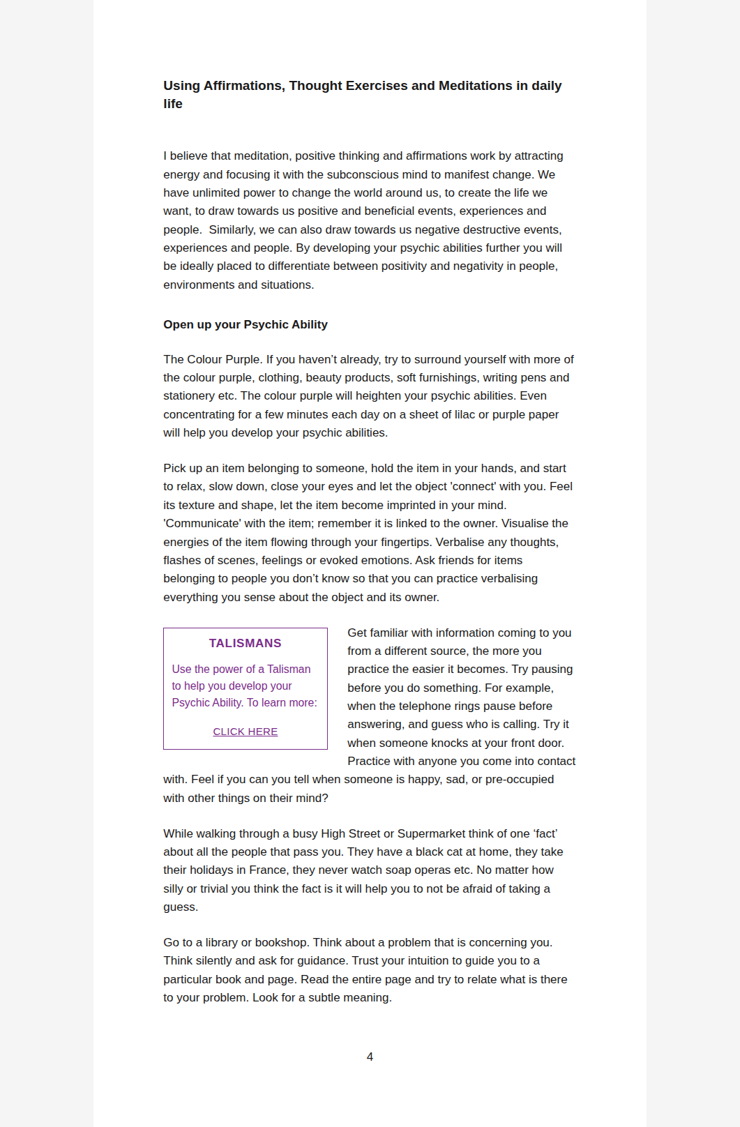Using Affirmations, Thought Exercises and Meditations in daily life
I believe that meditation, positive thinking and affirmations work by attracting energy and focusing it with the subconscious mind to manifest change. We have unlimited power to change the world around us, to create the life we want, to draw towards us positive and beneficial events, experiences and people. Similarly, we can also draw towards us negative destructive events, experiences and people. By developing your psychic abilities further you will be ideally placed to differentiate between positivity and negativity in people, environments and situations.
Open up your Psychic Ability
The Colour Purple. If you haven’t already, try to surround yourself with more of the colour purple, clothing, beauty products, soft furnishings, writing pens and stationery etc. The colour purple will heighten your psychic abilities. Even concentrating for a few minutes each day on a sheet of lilac or purple paper will help you develop your psychic abilities.
Pick up an item belonging to someone, hold the item in your hands, and start to relax, slow down, close your eyes and let the object 'connect' with you. Feel its texture and shape, let the item become imprinted in your mind. 'Communicate' with the item; remember it is linked to the owner. Visualise the energies of the item flowing through your fingertips. Verbalise any thoughts, flashes of scenes, feelings or evoked emotions. Ask friends for items belonging to people you don’t know so that you can practice verbalising everything you sense about the object and its owner.
TALISMANS
Use the power of a Talisman to help you develop your Psychic Ability. To learn more:
CLICK HERE
Get familiar with information coming to you from a different source, the more you practice the easier it becomes. Try pausing before you do something. For example, when the telephone rings pause before answering, and guess who is calling. Try it when someone knocks at your front door. Practice with anyone you come into contact with. Feel if you can you tell when someone is happy, sad, or pre-occupied with other things on their mind?
While walking through a busy High Street or Supermarket think of one ‘fact’ about all the people that pass you. They have a black cat at home, they take their holidays in France, they never watch soap operas etc. No matter how silly or trivial you think the fact is it will help you to not be afraid of taking a guess.
Go to a library or bookshop. Think about a problem that is concerning you. Think silently and ask for guidance. Trust your intuition to guide you to a particular book and page. Read the entire page and try to relate what is there to your problem. Look for a subtle meaning.
4